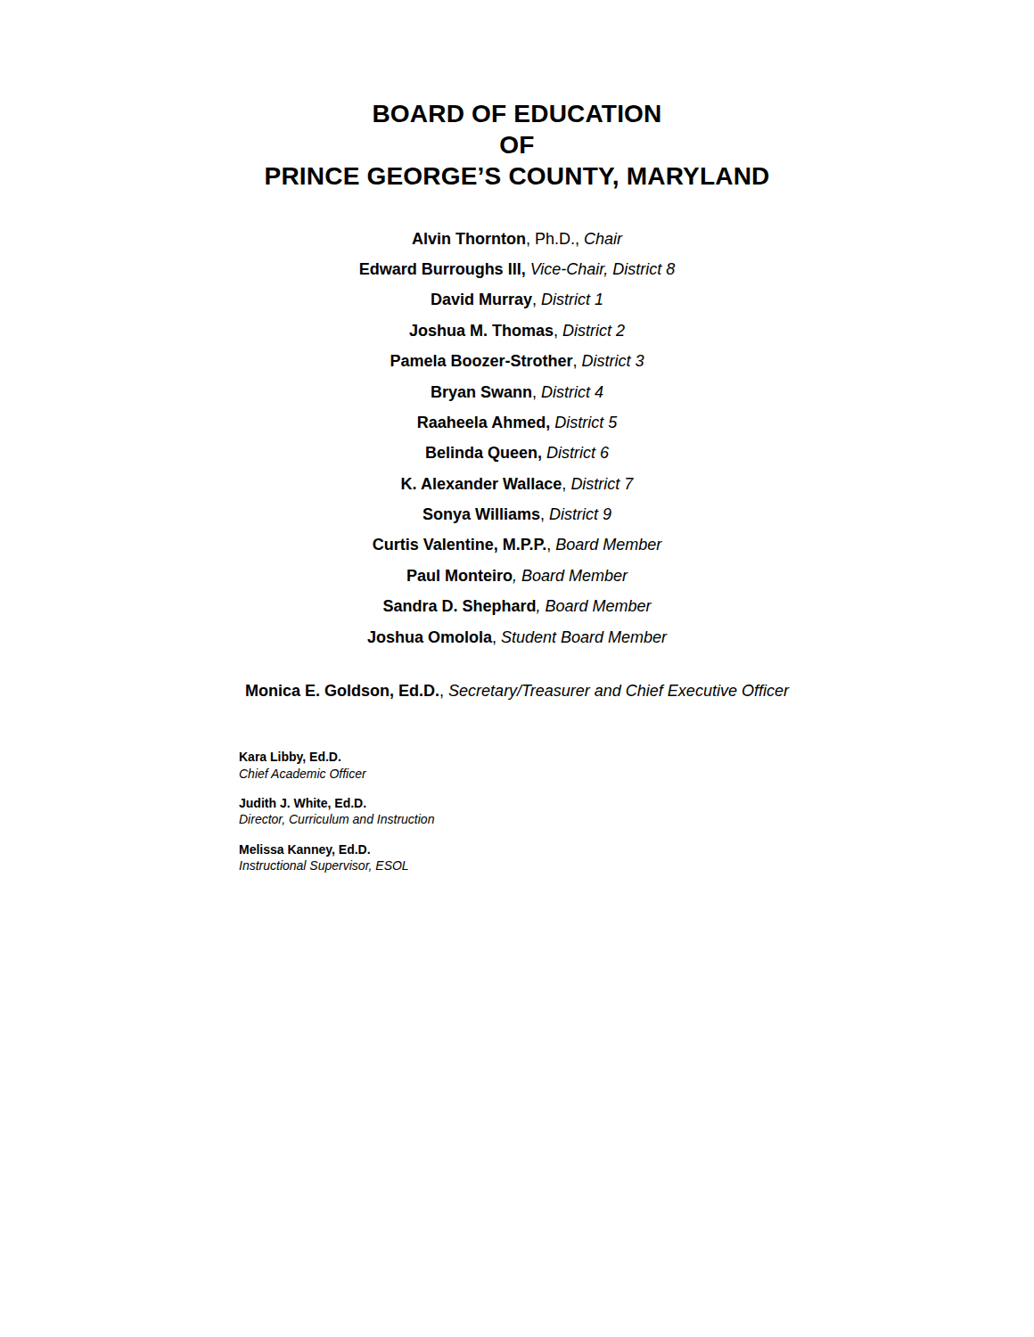BOARD OF EDUCATION
OF
PRINCE GEORGE’S COUNTY, MARYLAND
Alvin Thornton, Ph.D., Chair
Edward Burroughs III, Vice-Chair, District 8
David Murray, District 1
Joshua M. Thomas, District 2
Pamela Boozer-Strother, District 3
Bryan Swann, District 4
Raaheela Ahmed, District 5
Belinda Queen, District 6
K. Alexander Wallace, District 7
Sonya Williams, District 9
Curtis Valentine, M.P.P., Board Member
Paul Monteiro, Board Member
Sandra D. Shephard, Board Member
Joshua Omolola, Student Board Member
Monica E. Goldson, Ed.D., Secretary/Treasurer and Chief Executive Officer
Kara Libby, Ed.D. Chief Academic Officer
Judith J. White, Ed.D. Director, Curriculum and Instruction
Melissa Kanney, Ed.D. Instructional Supervisor, ESOL